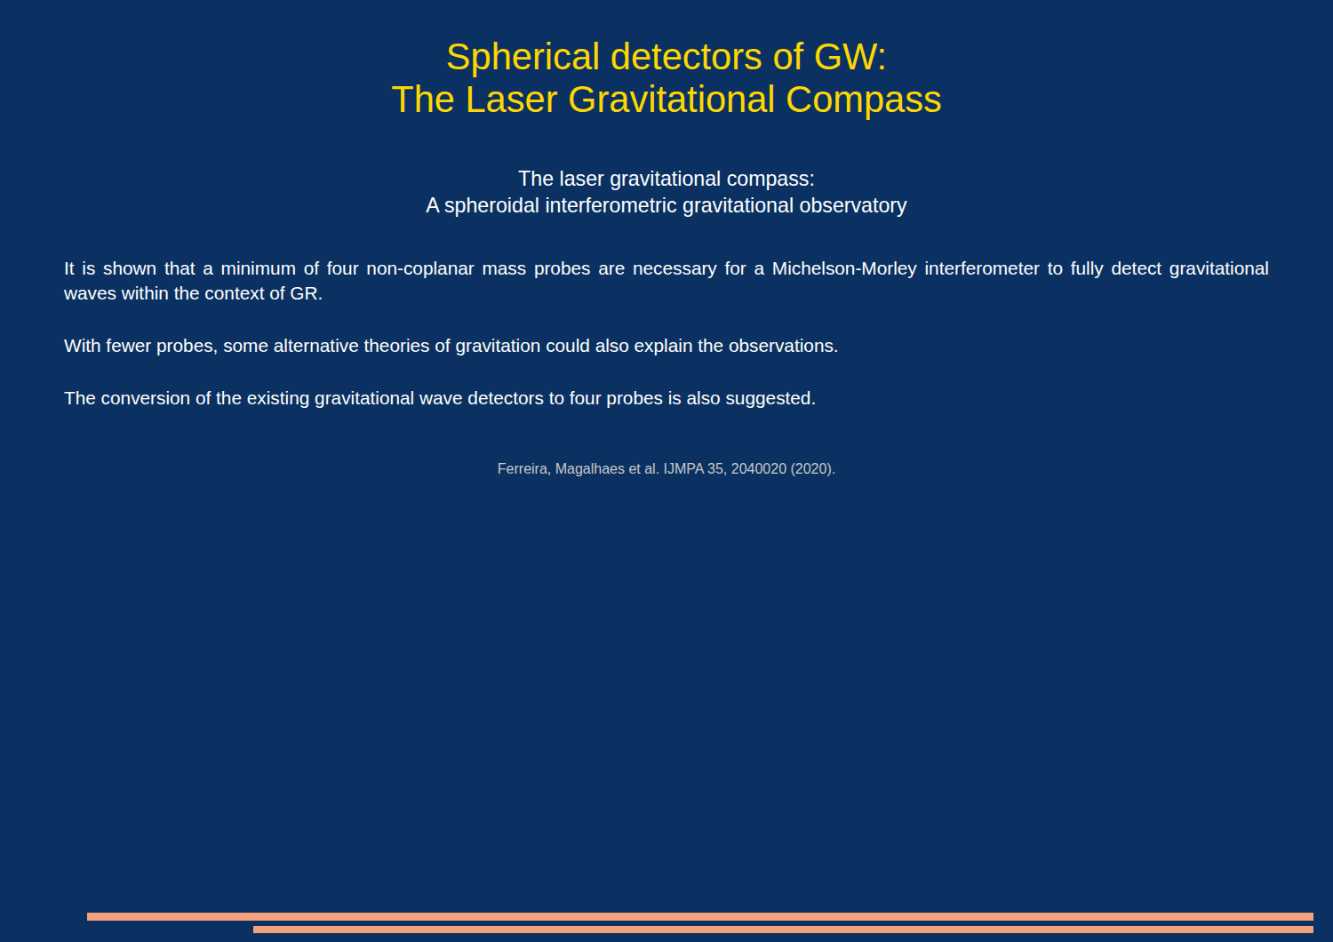Spherical detectors of GW:
The Laser Gravitational Compass
The laser gravitational compass:
A spheroidal interferometric gravitational observatory
It is shown that a minimum of four non-coplanar mass probes are necessary for a Michelson-Morley interferometer to fully detect gravitational waves within the context of GR.
With fewer probes, some alternative theories of gravitation could also explain the observations.
The conversion of the existing gravitational wave detectors to four probes is also suggested.
Ferreira, Magalhaes et al. IJMPA 35, 2040020 (2020).